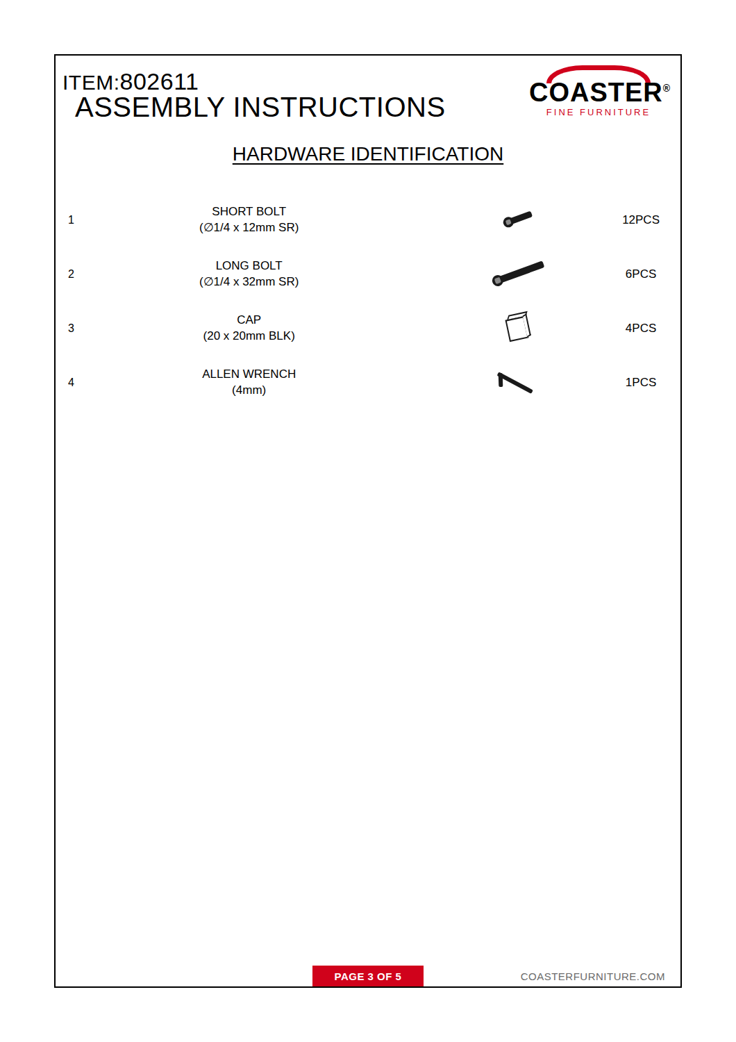ITEM: 802611
ASSEMBLY INSTRUCTIONS
COASTER®
FINE FURNITURE
HARDWARE IDENTIFICATION
| 1 | SHORT BOLT (∅1/4 x 12mm SR) | | 12PCS |
| 2 | LONG BOLT (∅1/4 x 32mm SR) | | 6PCS |
| 3 | CAP (20 x 20mm BLK) | | 4PCS |
| 4 | ALLEN WRENCH (4mm) | | 1PCS |
PAGE 3 OF 5
COASTERFURNITURE.COM